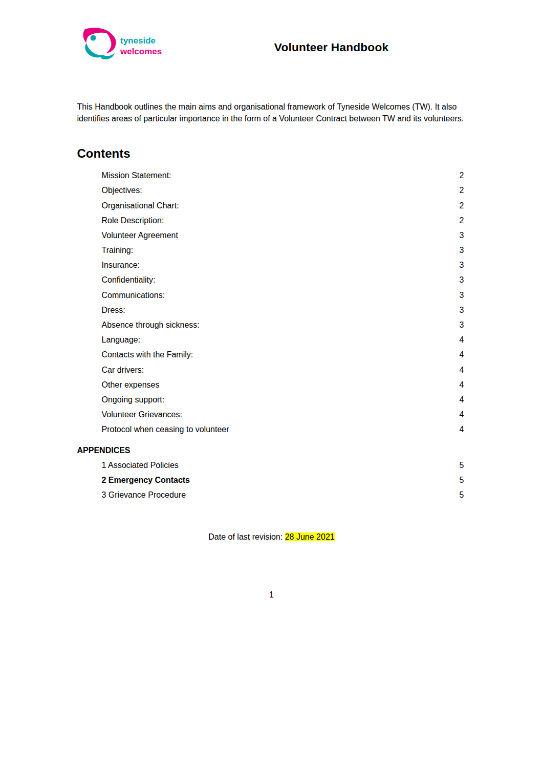Tyneside Welcomes tyneside welcomes
Volunteer Handbook
This Handbook outlines the main aims and organisational framework of Tyneside Welcomes (TW). It also identifies areas of particular importance in the form of a Volunteer Contract between TW and its volunteers.
Contents
| Mission Statement: | 2 |
| Objectives: | 2 |
| Organisational Chart: | 2 |
| Role Description: | 2 |
| Volunteer Agreement | 3 |
| Training: | 3 |
| Insurance: | 3 |
| Confidentiality: | 3 |
| Communications: | 3 |
| Dress: | 3 |
| Absence through sickness: | 3 |
| Language: | 4 |
| Contacts with the Family: | 4 |
| Car drivers: | 4 |
| Other expenses | 4 |
| Ongoing support: | 4 |
| Volunteer Grievances: | 4 |
| Protocol when ceasing to volunteer | 4 |
| APPENDICES | |
| 1 Associated Policies | 5 |
| 2 Emergency Contacts | 5 |
| 3 Grievance Procedure | 5 |
Date of last revision: 28 June 2021
1